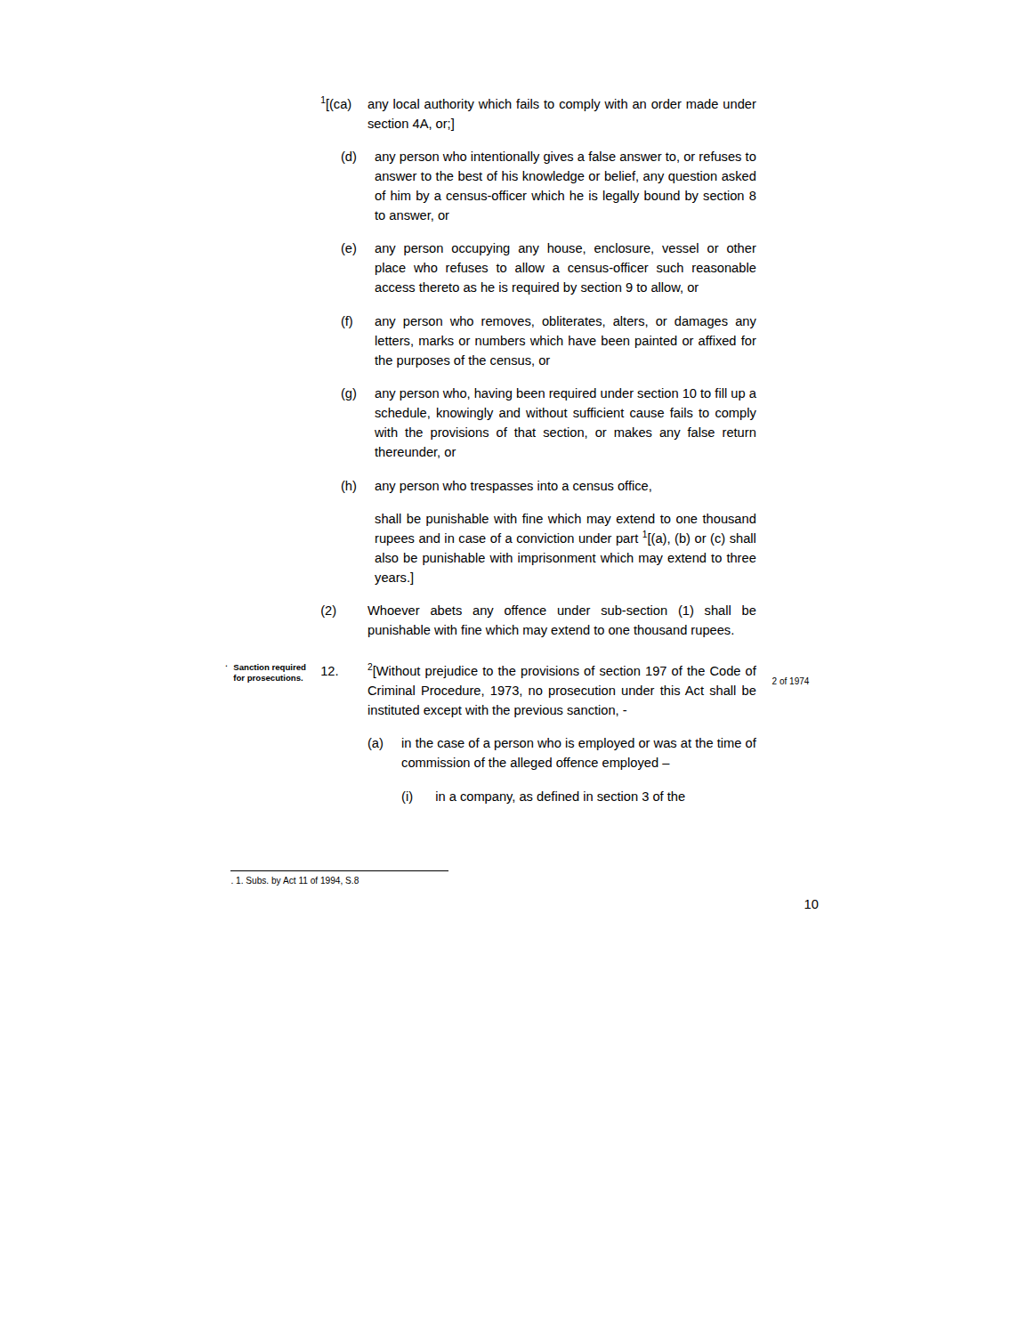1[(ca)
any local authority which fails to comply with an order made under section 4A, or;]
(d)
any person who intentionally gives a false answer to, or refuses to answer to the best of his knowledge or belief, any question asked of him by a census-officer which he is legally bound by section 8 to answer, or
(e)
any person occupying any house, enclosure, vessel or other place who refuses to allow a census-officer such reasonable access thereto as he is required by section 9 to allow, or
(f)
any person who removes, obliterates, alters, or damages any letters, marks or numbers which have been painted or affixed for the purposes of the census, or
(g)
any person who, having been required under section 10 to fill up a schedule, knowingly and without sufficient cause fails to comply with the provisions of that section, or makes any false return thereunder, or
(h)
any person who trespasses into a census office,
shall be punishable with fine which may extend to one thousand rupees and in case of a conviction under part 1[(a), (b) or (c) shall also be punishable with imprisonment which may extend to three years.]
(2)
Whoever abets any offence under sub-section (1) shall be punishable with fine which may extend to one thousand rupees.
.
Sanction required for prosecutions.
2 of 1974
12.
2[Without prejudice to the provisions of section 197 of the Code of Criminal Procedure, 1973, no prosecution under this Act shall be instituted except with the previous sanction, -
(a)
in the case of a person who is employed or was at the time of commission of the alleged offence employed –
(i)
in a company, as defined in section 3 of the
. 1. Subs. by Act 11 of 1994, S.8
10